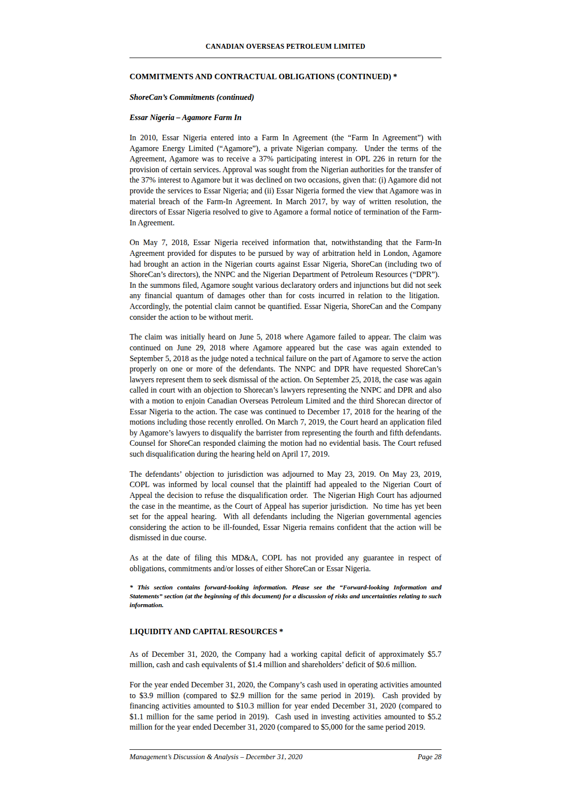CANADIAN OVERSEAS PETROLEUM LIMITED
COMMITMENTS AND CONTRACTUAL OBLIGATIONS (CONTINUED) *
ShoreCan’s Commitments (continued)
Essar Nigeria – Agamore Farm In
In 2010, Essar Nigeria entered into a Farm In Agreement (the “Farm In Agreement”) with Agamore Energy Limited (“Agamore”), a private Nigerian company. Under the terms of the Agreement, Agamore was to receive a 37% participating interest in OPL 226 in return for the provision of certain services. Approval was sought from the Nigerian authorities for the transfer of the 37% interest to Agamore but it was declined on two occasions, given that: (i) Agamore did not provide the services to Essar Nigeria; and (ii) Essar Nigeria formed the view that Agamore was in material breach of the Farm-In Agreement. In March 2017, by way of written resolution, the directors of Essar Nigeria resolved to give to Agamore a formal notice of termination of the Farm-In Agreement.
On May 7, 2018, Essar Nigeria received information that, notwithstanding that the Farm-In Agreement provided for disputes to be pursued by way of arbitration held in London, Agamore had brought an action in the Nigerian courts against Essar Nigeria, ShoreCan (including two of ShoreCan’s directors), the NNPC and the Nigerian Department of Petroleum Resources (“DPR”). In the summons filed, Agamore sought various declaratory orders and injunctions but did not seek any financial quantum of damages other than for costs incurred in relation to the litigation. Accordingly, the potential claim cannot be quantified. Essar Nigeria, ShoreCan and the Company consider the action to be without merit.
The claim was initially heard on June 5, 2018 where Agamore failed to appear. The claim was continued on June 29, 2018 where Agamore appeared but the case was again extended to September 5, 2018 as the judge noted a technical failure on the part of Agamore to serve the action properly on one or more of the defendants. The NNPC and DPR have requested ShoreCan’s lawyers represent them to seek dismissal of the action. On September 25, 2018, the case was again called in court with an objection to Shorecan’s lawyers representing the NNPC and DPR and also with a motion to enjoin Canadian Overseas Petroleum Limited and the third Shorecan director of Essar Nigeria to the action. The case was continued to December 17, 2018 for the hearing of the motions including those recently enrolled. On March 7, 2019, the Court heard an application filed by Agamore’s lawyers to disqualify the barrister from representing the fourth and fifth defendants. Counsel for ShoreCan responded claiming the motion had no evidential basis. The Court refused such disqualification during the hearing held on April 17, 2019.
The defendants’ objection to jurisdiction was adjourned to May 23, 2019. On May 23, 2019, COPL was informed by local counsel that the plaintiff had appealed to the Nigerian Court of Appeal the decision to refuse the disqualification order. The Nigerian High Court has adjourned the case in the meantime, as the Court of Appeal has superior jurisdiction. No time has yet been set for the appeal hearing. With all defendants including the Nigerian governmental agencies considering the action to be ill-founded, Essar Nigeria remains confident that the action will be dismissed in due course.
As at the date of filing this MD&A, COPL has not provided any guarantee in respect of obligations, commitments and/or losses of either ShoreCan or Essar Nigeria.
* This section contains forward-looking information. Please see the “Forward-looking Information and Statements” section (at the beginning of this document) for a discussion of risks and uncertainties relating to such information.
LIQUIDITY AND CAPITAL RESOURCES *
As of December 31, 2020, the Company had a working capital deficit of approximately $5.7 million, cash and cash equivalents of $1.4 million and shareholders’ deficit of $0.6 million.
For the year ended December 31, 2020, the Company’s cash used in operating activities amounted to $3.9 million (compared to $2.9 million for the same period in 2019). Cash provided by financing activities amounted to $10.3 million for year ended December 31, 2020 (compared to $1.1 million for the same period in 2019). Cash used in investing activities amounted to $5.2 million for the year ended December 31, 2020 (compared to $5,000 for the same period 2019.
Management’s Discussion & Analysis – December 31, 2020 Page 28